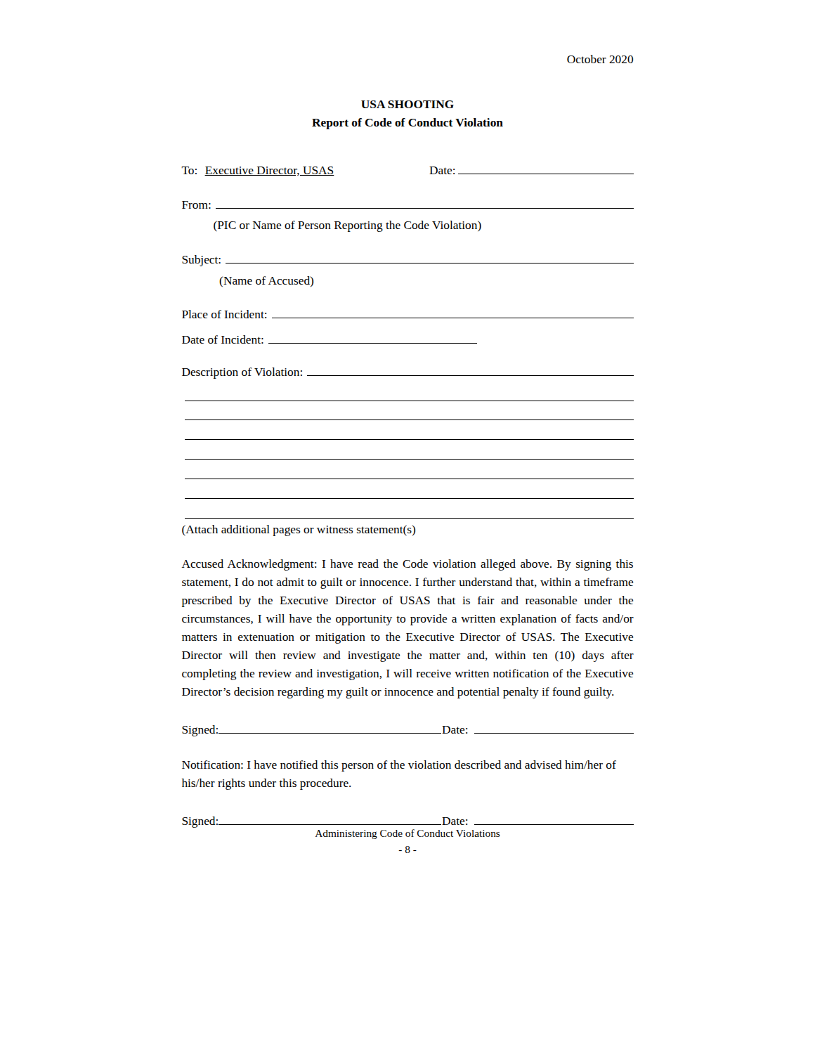October 2020
USA SHOOTING Report of Code of Conduct Violation
To: Executive Director, USAS Date:
From:
(PIC or Name of Person Reporting the Code Violation)
Subject:
(Name of Accused)
Place of Incident:
Date of Incident:
Description of Violation:
(Attach additional pages or witness statement(s)
Accused Acknowledgment: I have read the Code violation alleged above. By signing this statement, I do not admit to guilt or innocence. I further understand that, within a timeframe prescribed by the Executive Director of USAS that is fair and reasonable under the circumstances, I will have the opportunity to provide a written explanation of facts and/or matters in extenuation or mitigation to the Executive Director of USAS. The Executive Director will then review and investigate the matter and, within ten (10) days after completing the review and investigation, I will receive written notification of the Executive Director’s decision regarding my guilt or innocence and potential penalty if found guilty.
Signed: Date:
Notification: I have notified this person of the violation described and advised him/her of his/her rights under this procedure.
Signed: Date:
Administering Code of Conduct Violations - 8 -